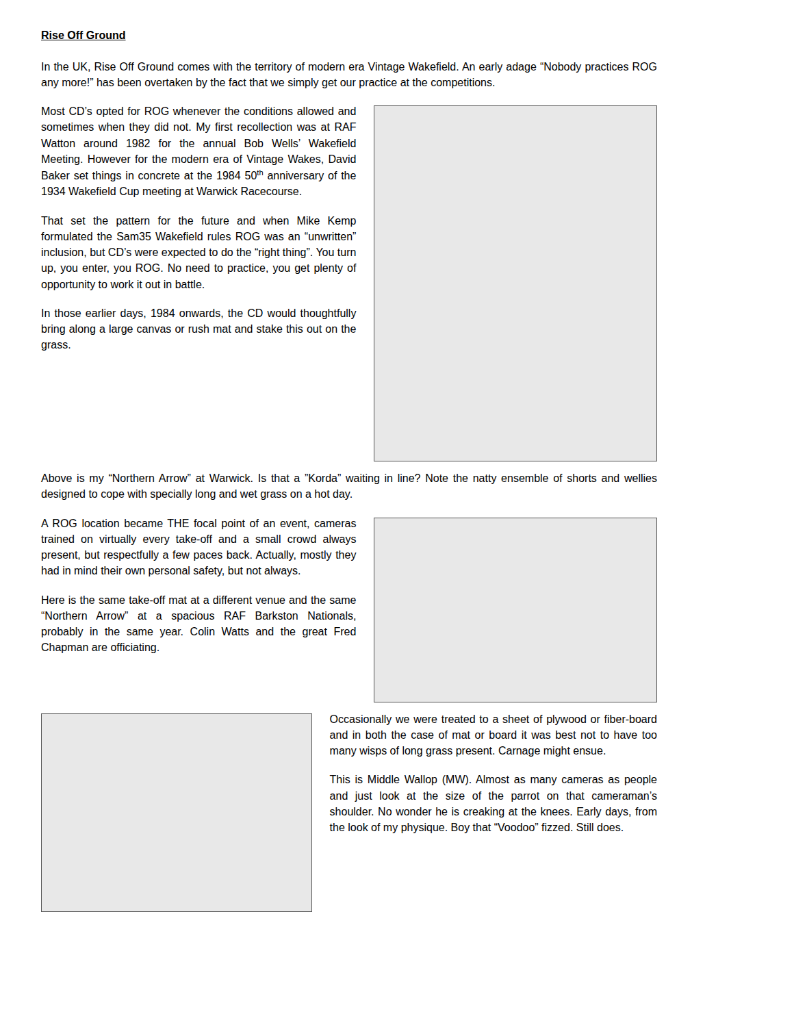Rise Off Ground
In the UK, Rise Off Ground comes with the territory of modern era Vintage Wakefield. An early adage “Nobody practices ROG any more!” has been overtaken by the fact that we simply get our practice at the competitions.
Most CD’s opted for ROG whenever the conditions allowed and sometimes when they did not. My first recollection was at RAF Watton around 1982 for the annual Bob Wells’ Wakefield Meeting. However for the modern era of Vintage Wakes, David Baker set things in concrete at the 1984 50th anniversary of the 1934 Wakefield Cup meeting at Warwick Racecourse.
That set the pattern for the future and when Mike Kemp formulated the Sam35 Wakefield rules ROG was an “unwritten” inclusion, but CD’s were expected to do the “right thing”. You turn up, you enter, you ROG. No need to practice, you get plenty of opportunity to work it out in battle.
In those earlier days, 1984 onwards, the CD would thoughtfully bring along a large canvas or rush mat and stake this out on the grass.
Above is my “Northern Arrow” at Warwick. Is that a ”Korda” waiting in line? Note the natty ensemble of shorts and wellies designed to cope with specially long and wet grass on a hot day.
A ROG location became THE focal point of an event, cameras trained on virtually every take-off and a small crowd always present, but respectfully a few paces back. Actually, mostly they had in mind their own personal safety, but not always.
Here is the same take-off mat at a different venue and the same “Northern Arrow” at a spacious RAF Barkston Nationals, probably in the same year. Colin Watts and the great Fred Chapman are officiating.
Occasionally we were treated to a sheet of plywood or fiber-board and in both the case of mat or board it was best not to have too many wisps of long grass present. Carnage might ensue.
This is Middle Wallop (MW). Almost as many cameras as people and just look at the size of the parrot on that cameraman’s shoulder. No wonder he is creaking at the knees. Early days, from the look of my physique. Boy that “Voodoo” fizzed. Still does.